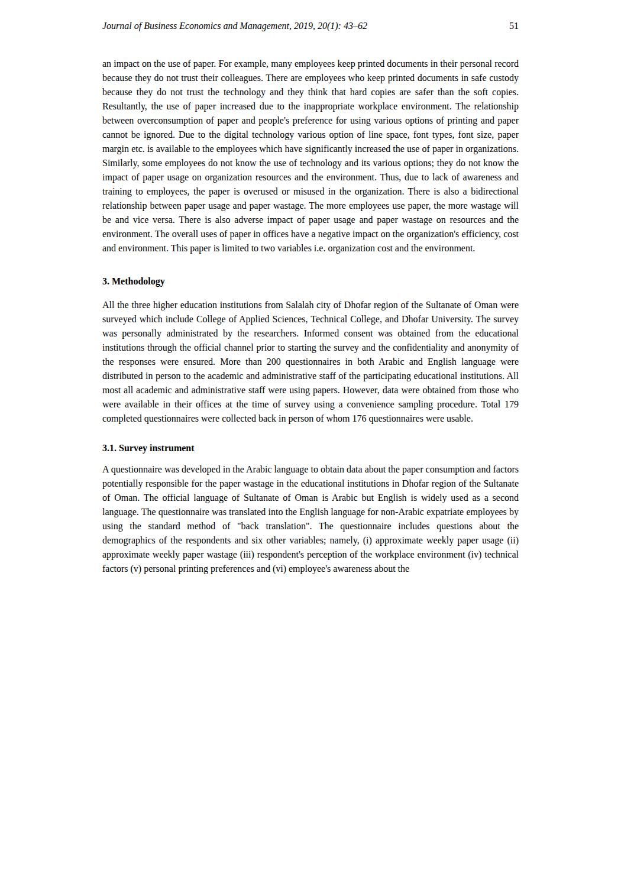Journal of Business Economics and Management, 2019, 20(1): 43–62 51
an impact on the use of paper. For example, many employees keep printed documents in their personal record because they do not trust their colleagues. There are employees who keep printed documents in safe custody because they do not trust the technology and they think that hard copies are safer than the soft copies. Resultantly, the use of paper increased due to the inappropriate workplace environment. The relationship between overconsumption of paper and people's preference for using various options of printing and paper cannot be ignored. Due to the digital technology various option of line space, font types, font size, paper margin etc. is available to the employees which have significantly increased the use of paper in organizations. Similarly, some employees do not know the use of technology and its various options; they do not know the impact of paper usage on organization resources and the environment. Thus, due to lack of awareness and training to employees, the paper is overused or misused in the organization. There is also a bidirectional relationship between paper usage and paper wastage. The more employees use paper, the more wastage will be and vice versa. There is also adverse impact of paper usage and paper wastage on resources and the environment. The overall uses of paper in offices have a negative impact on the organization's efficiency, cost and environment. This paper is limited to two variables i.e. organization cost and the environment.
3. Methodology
All the three higher education institutions from Salalah city of Dhofar region of the Sultanate of Oman were surveyed which include College of Applied Sciences, Technical College, and Dhofar University. The survey was personally administrated by the researchers. Informed consent was obtained from the educational institutions through the official channel prior to starting the survey and the confidentiality and anonymity of the responses were ensured. More than 200 questionnaires in both Arabic and English language were distributed in person to the academic and administrative staff of the participating educational institutions. All most all academic and administrative staff were using papers. However, data were obtained from those who were available in their offices at the time of survey using a convenience sampling procedure. Total 179 completed questionnaires were collected back in person of whom 176 questionnaires were usable.
3.1. Survey instrument
A questionnaire was developed in the Arabic language to obtain data about the paper consumption and factors potentially responsible for the paper wastage in the educational institutions in Dhofar region of the Sultanate of Oman. The official language of Sultanate of Oman is Arabic but English is widely used as a second language. The questionnaire was translated into the English language for non-Arabic expatriate employees by using the standard method of "back translation". The questionnaire includes questions about the demographics of the respondents and six other variables; namely, (i) approximate weekly paper usage (ii) approximate weekly paper wastage (iii) respondent's perception of the workplace environment (iv) technical factors (v) personal printing preferences and (vi) employee's awareness about the